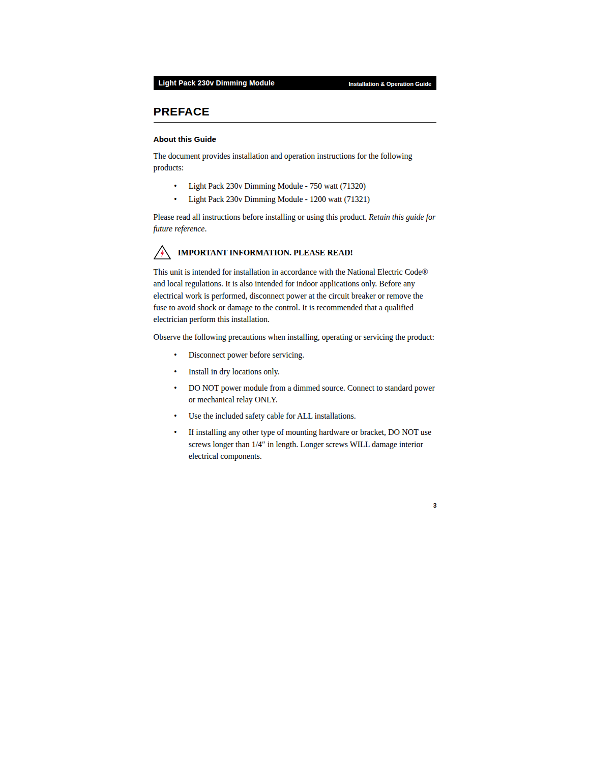Light Pack 230v Dimming Module
Installation & Operation Guide
PREFACE
About this Guide
The document provides installation and operation instructions for the following products:
Light Pack 230v Dimming Module - 750 watt (71320)
Light Pack 230v Dimming Module - 1200 watt (71321)
Please read all instructions before installing or using this product. Retain this guide for future reference.
IMPORTANT INFORMATION. PLEASE READ!
This unit is intended for installation in accordance with the National Electric Code® and local regulations. It is also intended for indoor applications only. Before any electrical work is performed, disconnect power at the circuit breaker or remove the fuse to avoid shock or damage to the control. It is recommended that a qualified electrician perform this installation.
Observe the following precautions when installing, operating or servicing the product:
Disconnect power before servicing.
Install in dry locations only.
DO NOT power module from a dimmed source. Connect to standard power or mechanical relay ONLY.
Use the included safety cable for ALL installations.
If installing any other type of mounting hardware or bracket, DO NOT use screws longer than 1/4″ in length. Longer screws WILL damage interior electrical components.
3